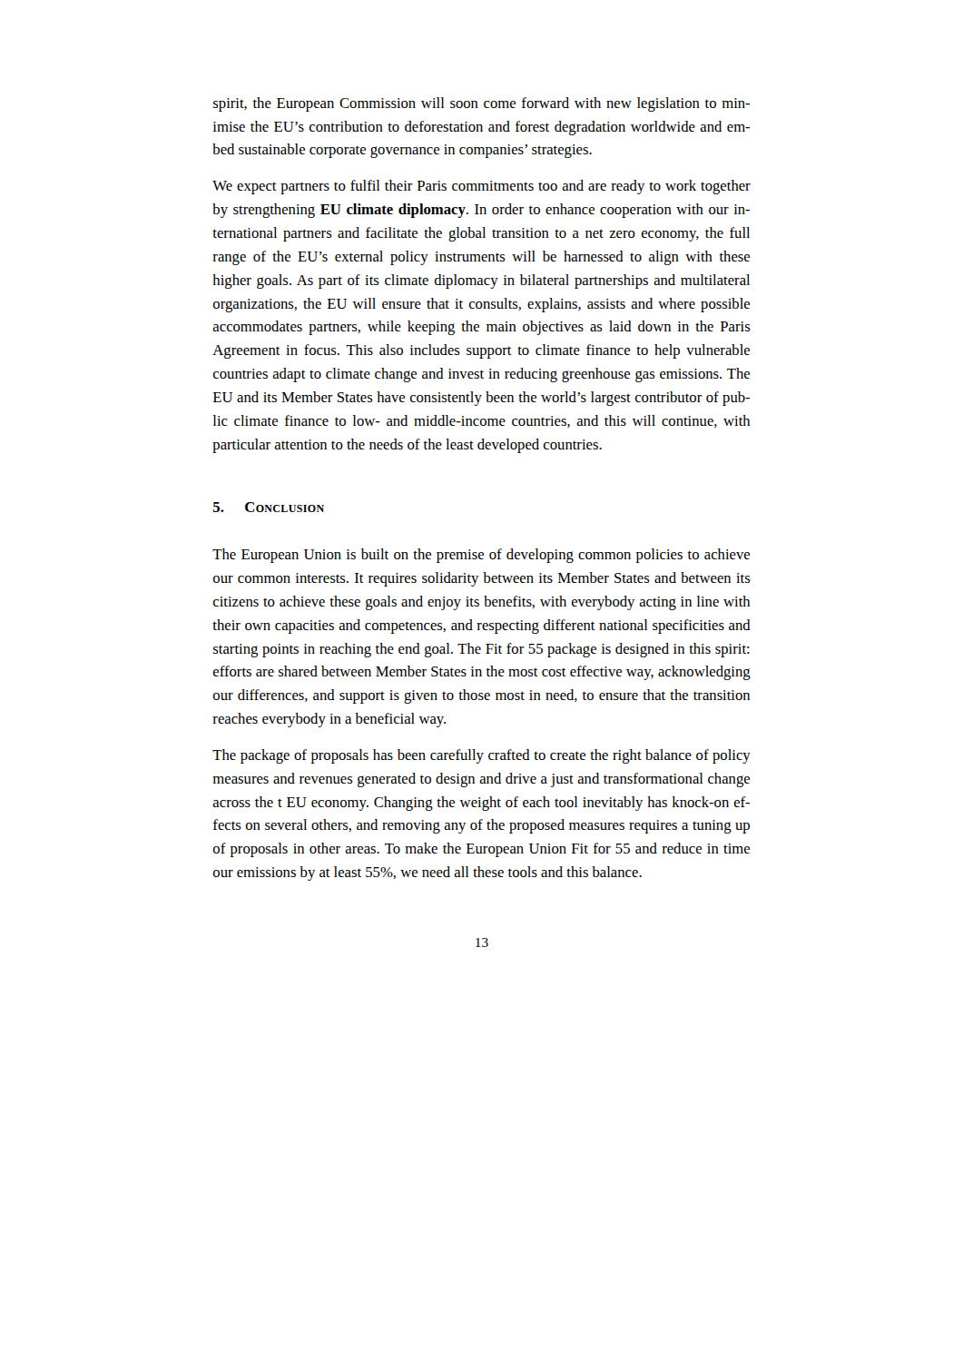spirit, the European Commission will soon come forward with new legislation to minimise the EU’s contribution to deforestation and forest degradation worldwide and embed sustainable corporate governance in companies’ strategies.
We expect partners to fulfil their Paris commitments too and are ready to work together by strengthening EU climate diplomacy. In order to enhance cooperation with our international partners and facilitate the global transition to a net zero economy, the full range of the EU’s external policy instruments will be harnessed to align with these higher goals. As part of its climate diplomacy in bilateral partnerships and multilateral organizations, the EU will ensure that it consults, explains, assists and where possible accommodates partners, while keeping the main objectives as laid down in the Paris Agreement in focus. This also includes support to climate finance to help vulnerable countries adapt to climate change and invest in reducing greenhouse gas emissions. The EU and its Member States have consistently been the world’s largest contributor of public climate finance to low- and middle-income countries, and this will continue, with particular attention to the needs of the least developed countries.
5. Conclusion
The European Union is built on the premise of developing common policies to achieve our common interests. It requires solidarity between its Member States and between its citizens to achieve these goals and enjoy its benefits, with everybody acting in line with their own capacities and competences, and respecting different national specificities and starting points in reaching the end goal. The Fit for 55 package is designed in this spirit: efforts are shared between Member States in the most cost effective way, acknowledging our differences, and support is given to those most in need, to ensure that the transition reaches everybody in a beneficial way.
The package of proposals has been carefully crafted to create the right balance of policy measures and revenues generated to design and drive a just and transformational change across the t EU economy. Changing the weight of each tool inevitably has knock-on effects on several others, and removing any of the proposed measures requires a tuning up of proposals in other areas. To make the European Union Fit for 55 and reduce in time our emissions by at least 55%, we need all these tools and this balance.
13